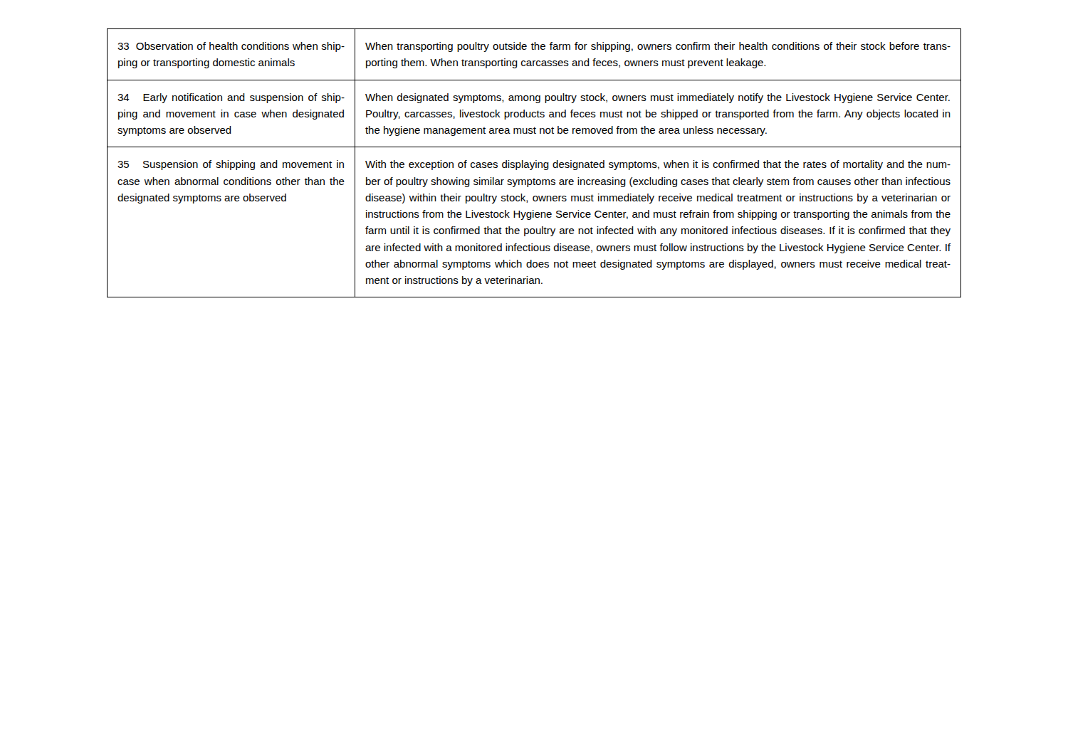| 33 Observation of health conditions when shipping or transporting domestic animals | When transporting poultry outside the farm for shipping, owners confirm their health conditions of their stock before transporting them. When transporting carcasses and feces, owners must prevent leakage. |
| 34 Early notification and suspension of shipping and movement in case when designated symptoms are observed | When designated symptoms, among poultry stock, owners must immediately notify the Livestock Hygiene Service Center. Poultry, carcasses, livestock products and feces must not be shipped or transported from the farm. Any objects located in the hygiene management area must not be removed from the area unless necessary. |
| 35 Suspension of shipping and movement in case when abnormal conditions other than the designated symptoms are observed | With the exception of cases displaying designated symptoms, when it is confirmed that the rates of mortality and the number of poultry showing similar symptoms are increasing (excluding cases that clearly stem from causes other than infectious disease) within their poultry stock, owners must immediately receive medical treatment or instructions by a veterinarian or instructions from the Livestock Hygiene Service Center, and must refrain from shipping or transporting the animals from the farm until it is confirmed that the poultry are not infected with any monitored infectious diseases. If it is confirmed that they are infected with a monitored infectious disease, owners must follow instructions by the Livestock Hygiene Service Center. If other abnormal symptoms which does not meet designated symptoms are displayed, owners must receive medical treatment or instructions by a veterinarian. |